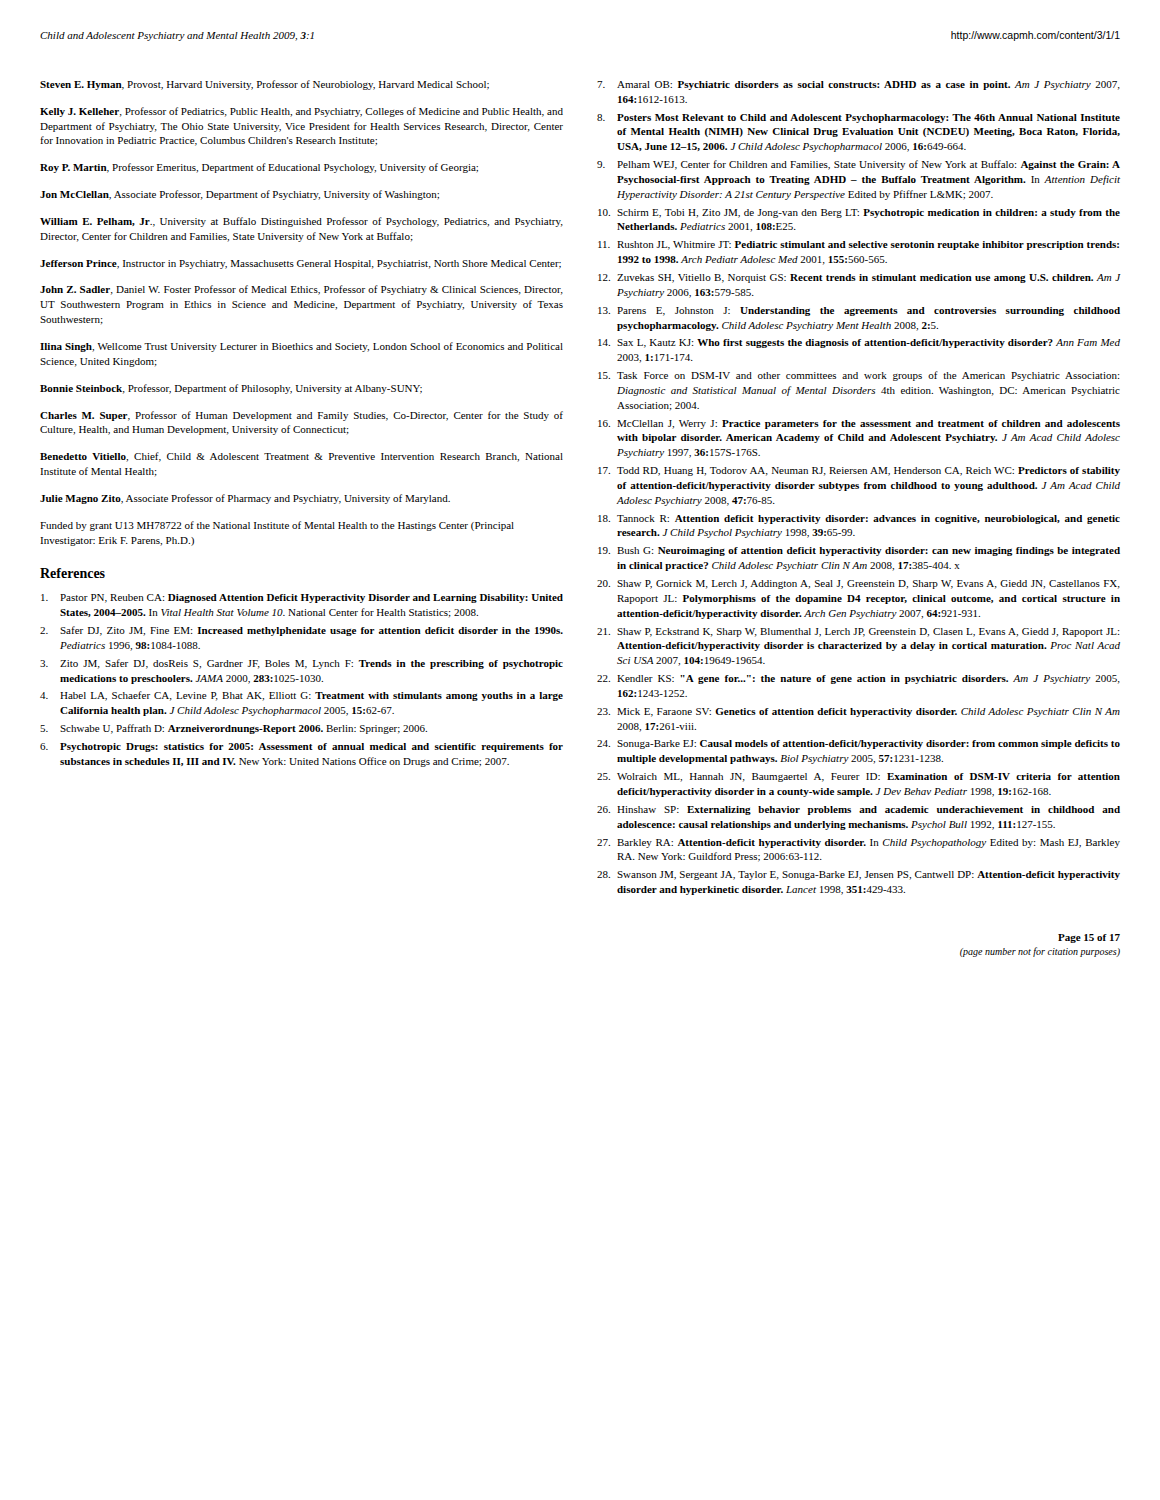Child and Adolescent Psychiatry and Mental Health 2009, 3:1
http://www.capmh.com/content/3/1/1
Steven E. Hyman, Provost, Harvard University, Professor of Neurobiology, Harvard Medical School;
Kelly J. Kelleher, Professor of Pediatrics, Public Health, and Psychiatry, Colleges of Medicine and Public Health, and Department of Psychiatry, The Ohio State University, Vice President for Health Services Research, Director, Center for Innovation in Pediatric Practice, Columbus Children's Research Institute;
Roy P. Martin, Professor Emeritus, Department of Educational Psychology, University of Georgia;
Jon McClellan, Associate Professor, Department of Psychiatry, University of Washington;
William E. Pelham, Jr., University at Buffalo Distinguished Professor of Psychology, Pediatrics, and Psychiatry, Director, Center for Children and Families, State University of New York at Buffalo;
Jefferson Prince, Instructor in Psychiatry, Massachusetts General Hospital, Psychiatrist, North Shore Medical Center;
John Z. Sadler, Daniel W. Foster Professor of Medical Ethics, Professor of Psychiatry & Clinical Sciences, Director, UT Southwestern Program in Ethics in Science and Medicine, Department of Psychiatry, University of Texas Southwestern;
Ilina Singh, Wellcome Trust University Lecturer in Bioethics and Society, London School of Economics and Political Science, United Kingdom;
Bonnie Steinbock, Professor, Department of Philosophy, University at Albany-SUNY;
Charles M. Super, Professor of Human Development and Family Studies, Co-Director, Center for the Study of Culture, Health, and Human Development, University of Connecticut;
Benedetto Vitiello, Chief, Child & Adolescent Treatment & Preventive Intervention Research Branch, National Institute of Mental Health;
Julie Magno Zito, Associate Professor of Pharmacy and Psychiatry, University of Maryland.
Funded by grant U13 MH78722 of the National Institute of Mental Health to the Hastings Center (Principal Investigator: Erik F. Parens, Ph.D.)
References
Pastor PN, Reuben CA: Diagnosed Attention Deficit Hyperactivity Disorder and Learning Disability: United States, 2004–2005. In Vital Health Stat Volume 10. National Center for Health Statistics; 2008.
Safer DJ, Zito JM, Fine EM: Increased methylphenidate usage for attention deficit disorder in the 1990s. Pediatrics 1996, 98: 1084-1088.
Zito JM, Safer DJ, dosReis S, Gardner JF, Boles M, Lynch F: Trends in the prescribing of psychotropic medications to preschoolers. JAMA 2000, 283: 1025-1030.
Habel LA, Schaefer CA, Levine P, Bhat AK, Elliott G: Treatment with stimulants among youths in a large California health plan. J Child Adolesc Psychopharmacol 2005, 15: 62-67.
Schwabe U, Paffrath D: Arzneiverordnungs-Report 2006. Berlin: Springer; 2006.
Psychotropic Drugs: statistics for 2005: Assessment of annual medical and scientific requirements for substances in schedules II, III and IV. New York: United Nations Office on Drugs and Crime; 2007.
Amaral OB: Psychiatric disorders as social constructs: ADHD as a case in point. Am J Psychiatry 2007, 164: 1612-1613.
Posters Most Relevant to Child and Adolescent Psychopharmacology: The 46th Annual National Institute of Mental Health (NIMH) New Clinical Drug Evaluation Unit (NCDEU) Meeting, Boca Raton, Florida, USA, June 12–15, 2006. J Child Adolesc Psychopharmacol 2006, 16: 649-664.
Pelham WEJ, Center for Children and Families, State University of New York at Buffalo: Against the Grain: A Psychosocial-first Approach to Treating ADHD – the Buffalo Treatment Algorithm. In Attention Deficit Hyperactivity Disorder: A 21st Century Perspective Edited by Pfiffner L&MK; 2007.
Schirm E, Tobi H, Zito JM, de Jong-van den Berg LT: Psychotropic medication in children: a study from the Netherlands. Pediatrics 2001, 108: E25.
Rushton JL, Whitmire JT: Pediatric stimulant and selective serotonin reuptake inhibitor prescription trends: 1992 to 1998. Arch Pediatr Adolesc Med 2001, 155: 560-565.
Zuvekas SH, Vitiello B, Norquist GS: Recent trends in stimulant medication use among U.S. children. Am J Psychiatry 2006, 163: 579-585.
Parens E, Johnston J: Understanding the agreements and controversies surrounding childhood psychopharmacology. Child Adolesc Psychiatry Ment Health 2008, 2: 5.
Sax L, Kautz KJ: Who first suggests the diagnosis of attention-deficit/hyperactivity disorder? Ann Fam Med 2003, 1: 171-174.
Task Force on DSM-IV and other committees and work groups of the American Psychiatric Association: Diagnostic and Statistical Manual of Mental Disorders 4th edition. Washington, DC: American Psychiatric Association; 2004.
McClellan J, Werry J: Practice parameters for the assessment and treatment of children and adolescents with bipolar disorder. American Academy of Child and Adolescent Psychiatry. J Am Acad Child Adolesc Psychiatry 1997, 36: 157S-176S.
Todd RD, Huang H, Todorov AA, Neuman RJ, Reiersen AM, Henderson CA, Reich WC: Predictors of stability of attention-deficit/hyperactivity disorder subtypes from childhood to young adulthood. J Am Acad Child Adolesc Psychiatry 2008, 47: 76-85.
Tannock R: Attention deficit hyperactivity disorder: advances in cognitive, neurobiological, and genetic research. J Child Psychol Psychiatry 1998, 39: 65-99.
Bush G: Neuroimaging of attention deficit hyperactivity disorder: can new imaging findings be integrated in clinical practice? Child Adolesc Psychiatr Clin N Am 2008, 17: 385-404. x
Shaw P, Gornick M, Lerch J, Addington A, Seal J, Greenstein D, Sharp W, Evans A, Giedd JN, Castellanos FX, Rapoport JL: Polymorphisms of the dopamine D4 receptor, clinical outcome, and cortical structure in attention-deficit/hyperactivity disorder. Arch Gen Psychiatry 2007, 64: 921-931.
Shaw P, Eckstrand K, Sharp W, Blumenthal J, Lerch JP, Greenstein D, Clasen L, Evans A, Giedd J, Rapoport JL: Attention-deficit/hyperactivity disorder is characterized by a delay in cortical maturation. Proc Natl Acad Sci USA 2007, 104: 19649-19654.
Kendler KS: "A gene for...": the nature of gene action in psychiatric disorders. Am J Psychiatry 2005, 162: 1243-1252.
Mick E, Faraone SV: Genetics of attention deficit hyperactivity disorder. Child Adolesc Psychiatr Clin N Am 2008, 17: 261-viii.
Sonuga-Barke EJ: Causal models of attention-deficit/hyperactivity disorder: from common simple deficits to multiple developmental pathways. Biol Psychiatry 2005, 57: 1231-1238.
Wolraich ML, Hannah JN, Baumgaertel A, Feurer ID: Examination of DSM-IV criteria for attention deficit/hyperactivity disorder in a county-wide sample. J Dev Behav Pediatr 1998, 19: 162-168.
Hinshaw SP: Externalizing behavior problems and academic underachievement in childhood and adolescence: causal relationships and underlying mechanisms. Psychol Bull 1992, 111: 127-155.
Barkley RA: Attention-deficit hyperactivity disorder. In Child Psychopathology Edited by: Mash EJ, Barkley RA. New York: Guildford Press; 2006:63-112.
Swanson JM, Sergeant JA, Taylor E, Sonuga-Barke EJ, Jensen PS, Cantwell DP: Attention-deficit hyperactivity disorder and hyperkinetic disorder. Lancet 1998, 351: 429-433.
Page 15 of 17
(page number not for citation purposes)